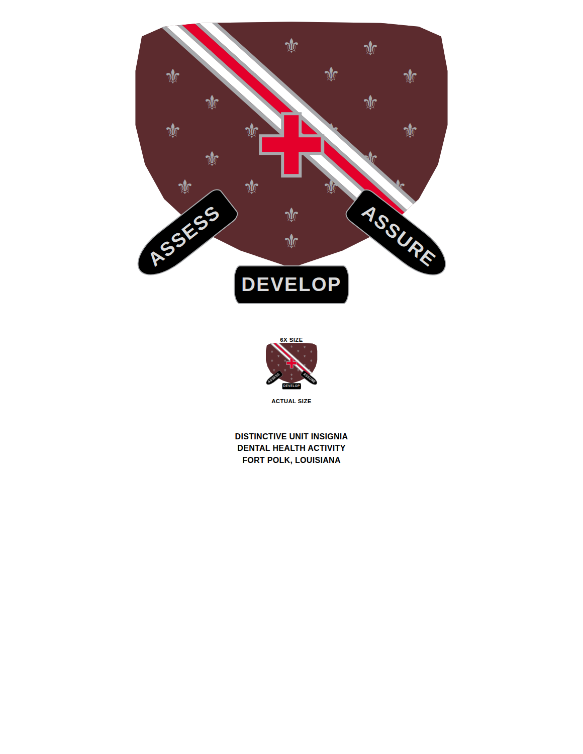⚜ ⚜ ⚜ ⚜ ⚜ ⚜ ⚜ ⚜ ⚜ ⚜ ⚜ ⚜ ⚜ ⚜ ⚜ ⚜ ⚜ ⚜ ⚜ ⚜ ⚜ ⚜ ⚜ ⚜ ⚜
ASSESS
ASSURE
DEVELOP
6X SIZE
⚜ ⚜ ⚜ ⚜ ⚜ ⚜ ⚜ ⚜ ⚜ ⚜ ⚜ ⚜ ⚜ ⚜ ⚜ ⚜ ⚜ ⚜ ⚜ ⚜ ⚜ ⚜ ⚜ ⚜ ⚜
ASSESS
ASSURE
DEVELOP
ACTUAL SIZE
DISTINCTIVE UNIT INSIGNIA
DENTAL HEALTH ACTIVITY
FORT POLK, LOUISIANA